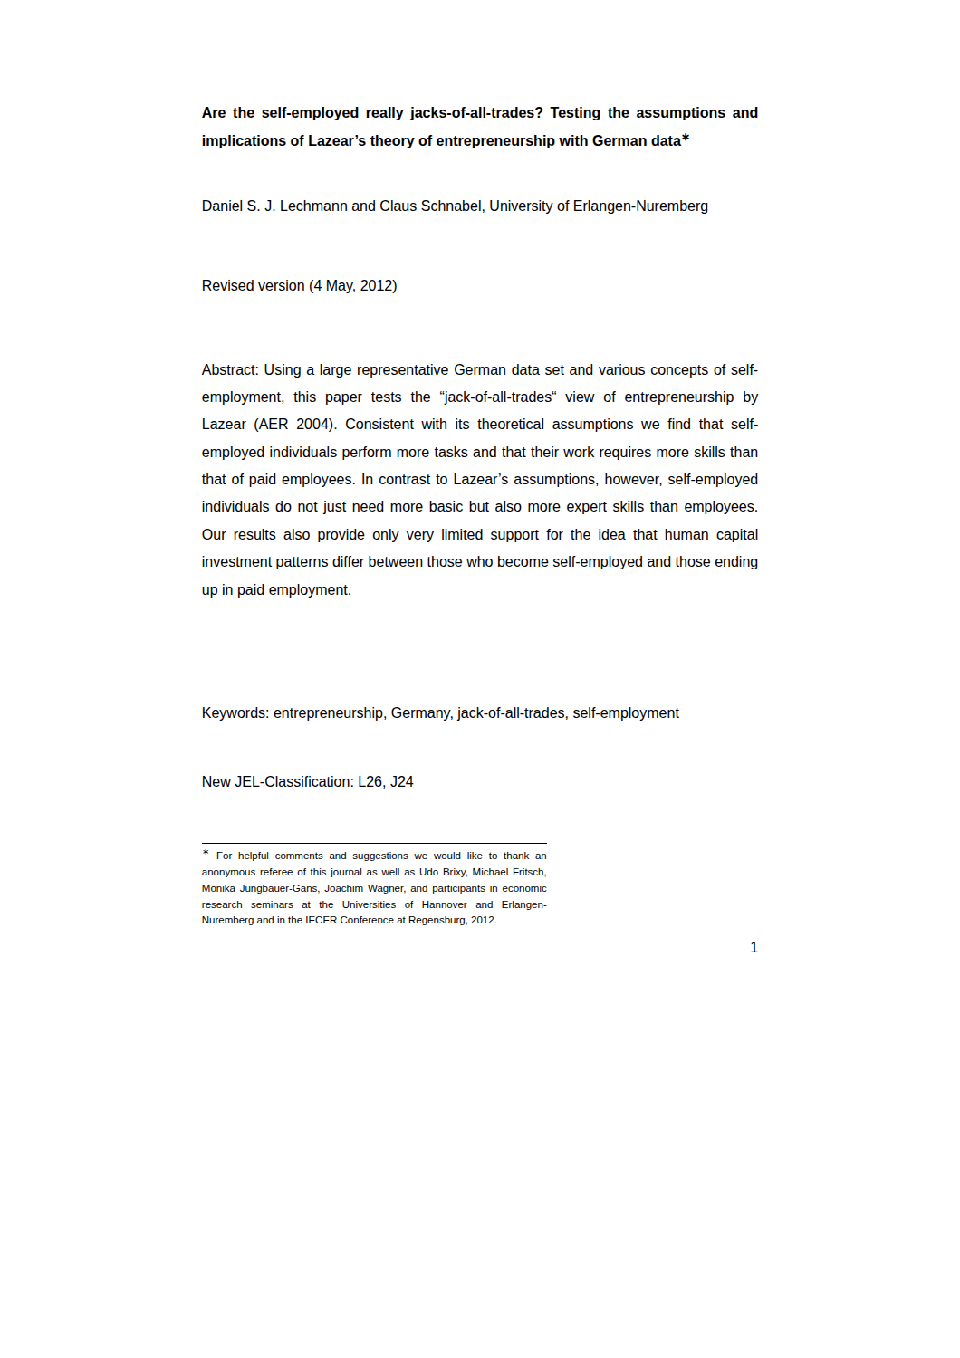Are the self-employed really jacks-of-all-trades? Testing the assumptions and implications of Lazear’s theory of entrepreneurship with German data∗
Daniel S. J. Lechmann and Claus Schnabel, University of Erlangen-Nuremberg
Revised version (4 May, 2012)
Abstract: Using a large representative German data set and various concepts of self-employment, this paper tests the “jack-of-all-trades“ view of entrepreneurship by Lazear (AER 2004). Consistent with its theoretical assumptions we find that self-employed individuals perform more tasks and that their work requires more skills than that of paid employees. In contrast to Lazear’s assumptions, however, self-employed individuals do not just need more basic but also more expert skills than employees. Our results also provide only very limited support for the idea that human capital investment patterns differ between those who become self-employed and those ending up in paid employment.
Keywords: entrepreneurship, Germany, jack-of-all-trades, self-employment
New JEL-Classification: L26, J24
∗ For helpful comments and suggestions we would like to thank an anonymous referee of this journal as well as Udo Brixy, Michael Fritsch, Monika Jungbauer-Gans, Joachim Wagner, and participants in economic research seminars at the Universities of Hannover and Erlangen-Nuremberg and in the IECER Conference at Regensburg, 2012.
1